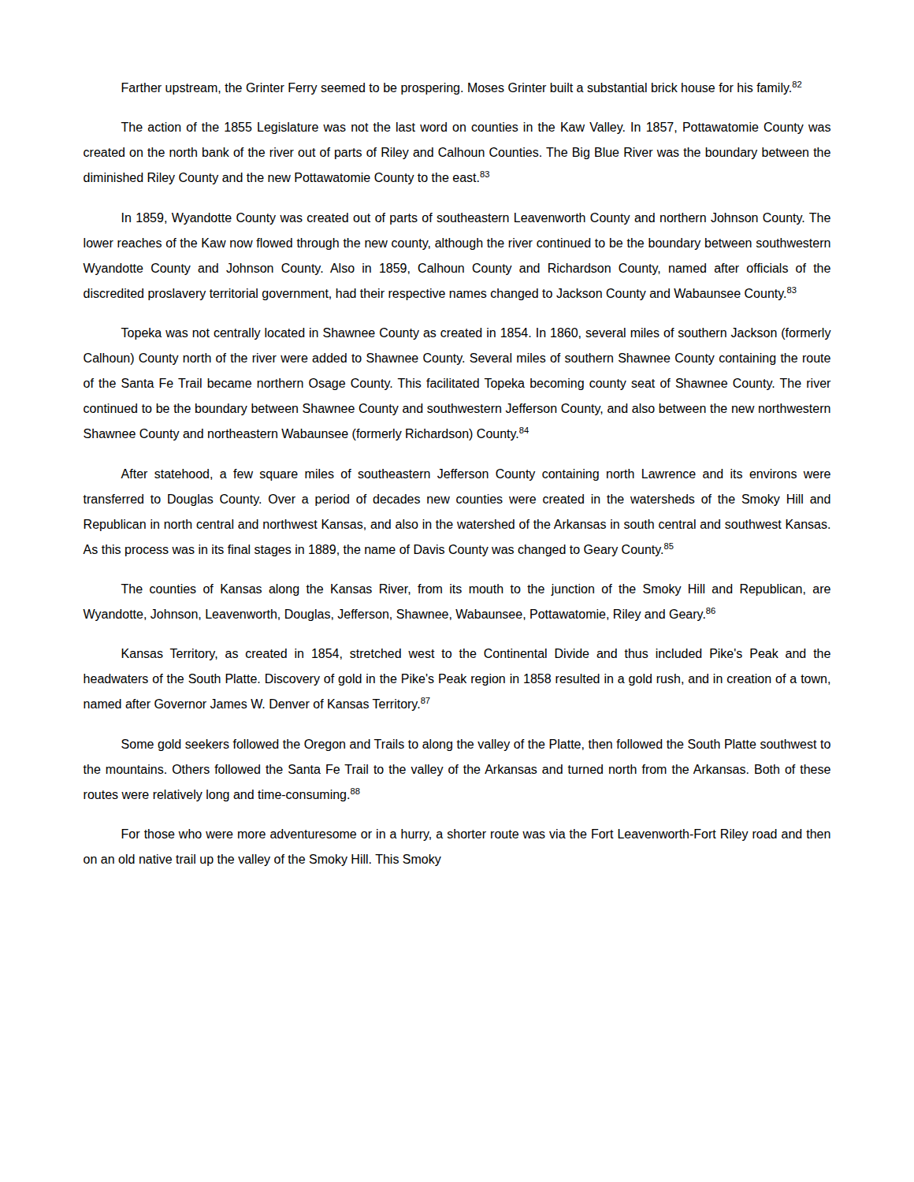Farther upstream, the Grinter Ferry seemed to be prospering. Moses Grinter built a substantial brick house for his family.82
The action of the 1855 Legislature was not the last word on counties in the Kaw Valley. In 1857, Pottawatomie County was created on the north bank of the river out of parts of Riley and Calhoun Counties. The Big Blue River was the boundary between the diminished Riley County and the new Pottawatomie County to the east.83
In 1859, Wyandotte County was created out of parts of southeastern Leavenworth County and northern Johnson County. The lower reaches of the Kaw now flowed through the new county, although the river continued to be the boundary between southwestern Wyandotte County and Johnson County. Also in 1859, Calhoun County and Richardson County, named after officials of the discredited proslavery territorial government, had their respective names changed to Jackson County and Wabaunsee County.83
Topeka was not centrally located in Shawnee County as created in 1854. In 1860, several miles of southern Jackson (formerly Calhoun) County north of the river were added to Shawnee County. Several miles of southern Shawnee County containing the route of the Santa Fe Trail became northern Osage County. This facilitated Topeka becoming county seat of Shawnee County. The river continued to be the boundary between Shawnee County and southwestern Jefferson County, and also between the new northwestern Shawnee County and northeastern Wabaunsee (formerly Richardson) County.84
After statehood, a few square miles of southeastern Jefferson County containing north Lawrence and its environs were transferred to Douglas County. Over a period of decades new counties were created in the watersheds of the Smoky Hill and Republican in north central and northwest Kansas, and also in the watershed of the Arkansas in south central and southwest Kansas. As this process was in its final stages in 1889, the name of Davis County was changed to Geary County.85
The counties of Kansas along the Kansas River, from its mouth to the junction of the Smoky Hill and Republican, are Wyandotte, Johnson, Leavenworth, Douglas, Jefferson, Shawnee, Wabaunsee, Pottawatomie, Riley and Geary.86
Kansas Territory, as created in 1854, stretched west to the Continental Divide and thus included Pike's Peak and the headwaters of the South Platte. Discovery of gold in the Pike's Peak region in 1858 resulted in a gold rush, and in creation of a town, named after Governor James W. Denver of Kansas Territory.87
Some gold seekers followed the Oregon and Trails to along the valley of the Platte, then followed the South Platte southwest to the mountains. Others followed the Santa Fe Trail to the valley of the Arkansas and turned north from the Arkansas. Both of these routes were relatively long and time-consuming.88
For those who were more adventuresome or in a hurry, a shorter route was via the Fort Leavenworth-Fort Riley road and then on an old native trail up the valley of the Smoky Hill. This Smoky